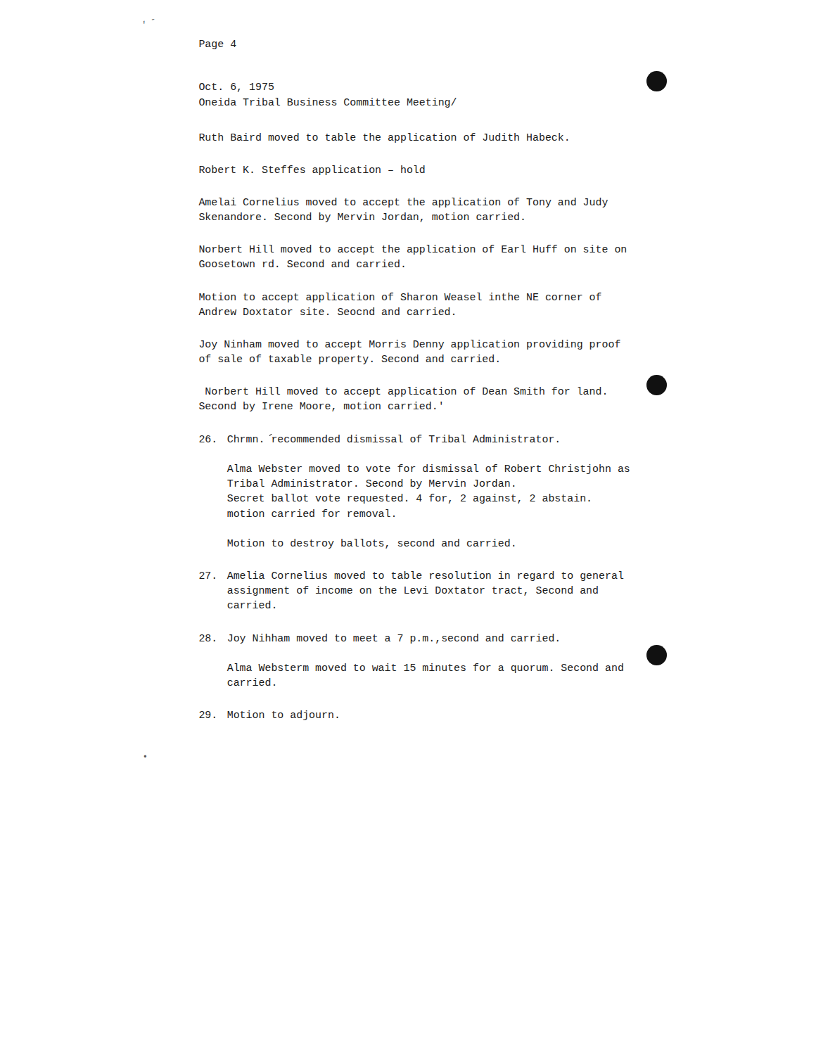,-
•
Page 4
Oct. 6, 1975
Oneida Tribal Business Committee Meeting/
Ruth Baird moved to table the application of Judith Habeck.
Robert K. Steffes application – hold
Amelai Cornelius moved to accept the application of Tony and Judy Skenandore. Second by Mervin Jordan, motion carried.
Norbert Hill moved to accept the application of Earl Huff on site on Goosetown rd. Second and carried.
Motion to accept application of Sharon Weasel inthe NE corner of Andrew Doxtator site. Seocnd and carried.
Joy Ninham moved to accept Morris Denny application providing proof of sale of taxable property. Second and carried.
Norbert Hill moved to accept application of Dean Smith for land. Second by Irene Moore, motion carried.'
26.
Chrmn. recommended dismissal of Tribal Administrator.
Alma Webster moved to vote for dismissal of Robert Christjohn as Tribal Administrator. Second by Mervin Jordan.
Secret ballot vote requested. 4 for, 2 against, 2 abstain.
motion carried for removal.
Motion to destroy ballots, second and carried.
27.
Amelia Cornelius moved to table resolution in regard to general assignment of income on the Levi Doxtator tract, Second and carried.
28.
Joy Nihham moved to meet a 7 p.m.,second and carried.
Alma Websterm moved to wait 15 minutes for a quorum. Second and carried.
29.
Motion to adjourn.